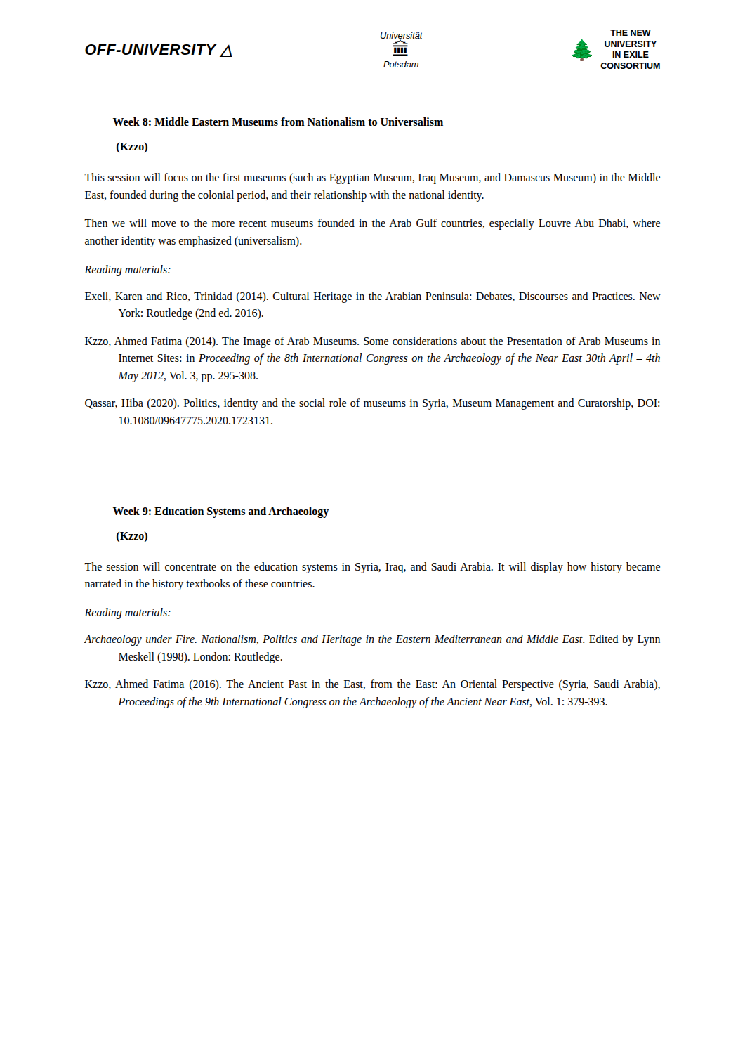OFF-UNIVERSITY △
Universität 🏛 Potsdam
🌲 The New
University
in Exile
Consortium
Week 8: Middle Eastern Museums from Nationalism to Universalism
(Kzzo)
This session will focus on the first museums (such as Egyptian Museum, Iraq Museum, and Damascus Museum) in the Middle East, founded during the colonial period, and their relationship with the national identity.
Then we will move to the more recent museums founded in the Arab Gulf countries, especially Louvre Abu Dhabi, where another identity was emphasized (universalism).
Reading materials:
Exell, Karen and Rico, Trinidad (2014). Cultural Heritage in the Arabian Peninsula: Debates, Discourses and Practices. New York: Routledge (2nd ed. 2016).
Kzzo, Ahmed Fatima (2014). The Image of Arab Museums. Some considerations about the Presentation of Arab Museums in Internet Sites: in Proceeding of the 8th International Congress on the Archaeology of the Near East 30th April – 4th May 2012, Vol. 3, pp. 295-308.
Qassar, Hiba (2020). Politics, identity and the social role of museums in Syria, Museum Management and Curatorship, DOI: 10.1080/09647775.2020.1723131.
Week 9: Education Systems and Archaeology
(Kzzo)
The session will concentrate on the education systems in Syria, Iraq, and Saudi Arabia. It will display how history became narrated in the history textbooks of these countries.
Reading materials:
Archaeology under Fire. Nationalism, Politics and Heritage in the Eastern Mediterranean and Middle East. Edited by Lynn Meskell (1998). London: Routledge.
Kzzo, Ahmed Fatima (2016). The Ancient Past in the East, from the East: An Oriental Perspective (Syria, Saudi Arabia), Proceedings of the 9th International Congress on the Archaeology of the Ancient Near East, Vol. 1: 379-393.